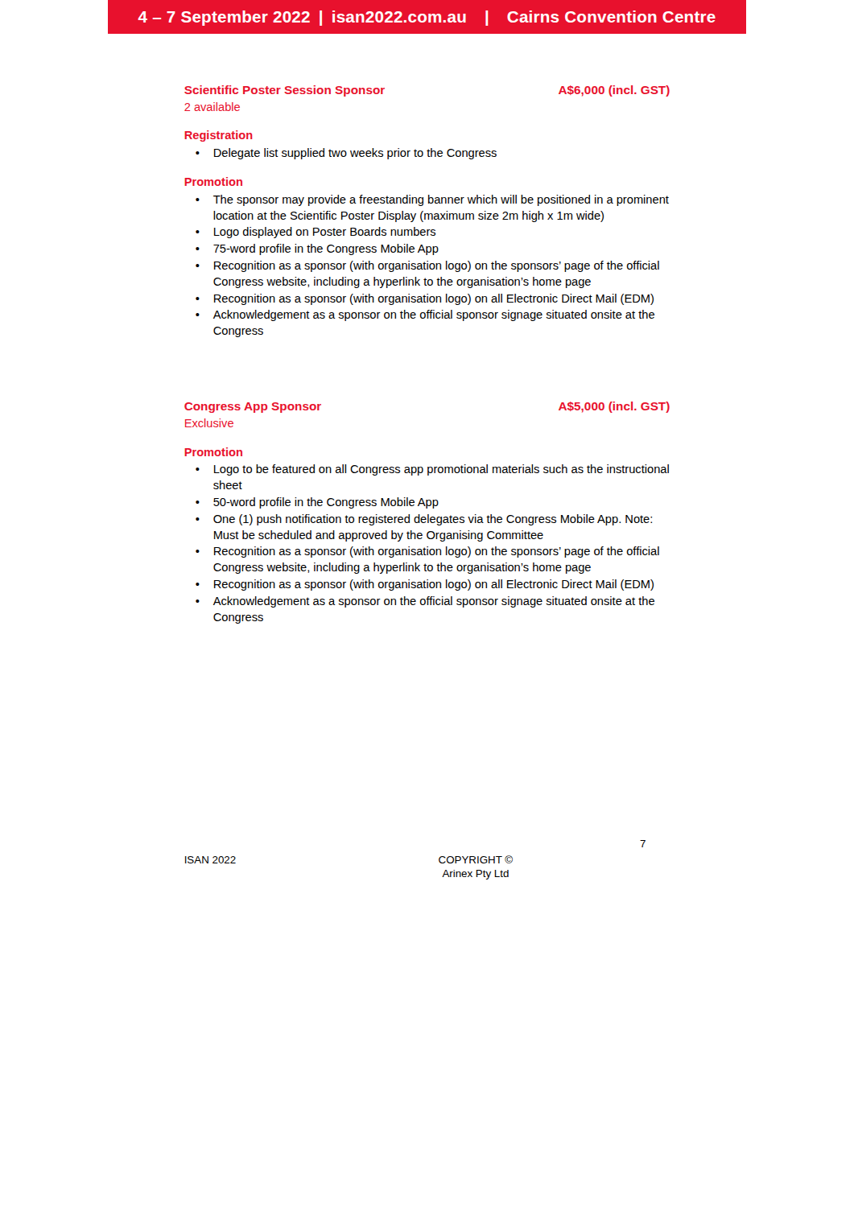4 – 7 September 2022|isan2022.com.au | Cairns Convention Centre
Scientific Poster Session Sponsor A$6,000 (incl. GST)
2 available
Registration
Delegate list supplied two weeks prior to the Congress
Promotion
The sponsor may provide a freestanding banner which will be positioned in a prominent location at the Scientific Poster Display (maximum size 2m high x 1m wide)
Logo displayed on Poster Boards numbers
75-word profile in the Congress Mobile App
Recognition as a sponsor (with organisation logo) on the sponsors’ page of the official Congress website, including a hyperlink to the organisation’s home page
Recognition as a sponsor (with organisation logo) on all Electronic Direct Mail (EDM)
Acknowledgement as a sponsor on the official sponsor signage situated onsite at the Congress
Congress App Sponsor A$5,000 (incl. GST)
Exclusive
Promotion
Logo to be featured on all Congress app promotional materials such as the instructional sheet
50-word profile in the Congress Mobile App
One (1) push notification to registered delegates via the Congress Mobile App. Note: Must be scheduled and approved by the Organising Committee
Recognition as a sponsor (with organisation logo) on the sponsors’ page of the official Congress website, including a hyperlink to the organisation’s home page
Recognition as a sponsor (with organisation logo) on all Electronic Direct Mail (EDM)
Acknowledgement as a sponsor on the official sponsor signage situated onsite at the Congress
7
ISAN 2022
COPYRIGHT ©
Arinex Pty Ltd